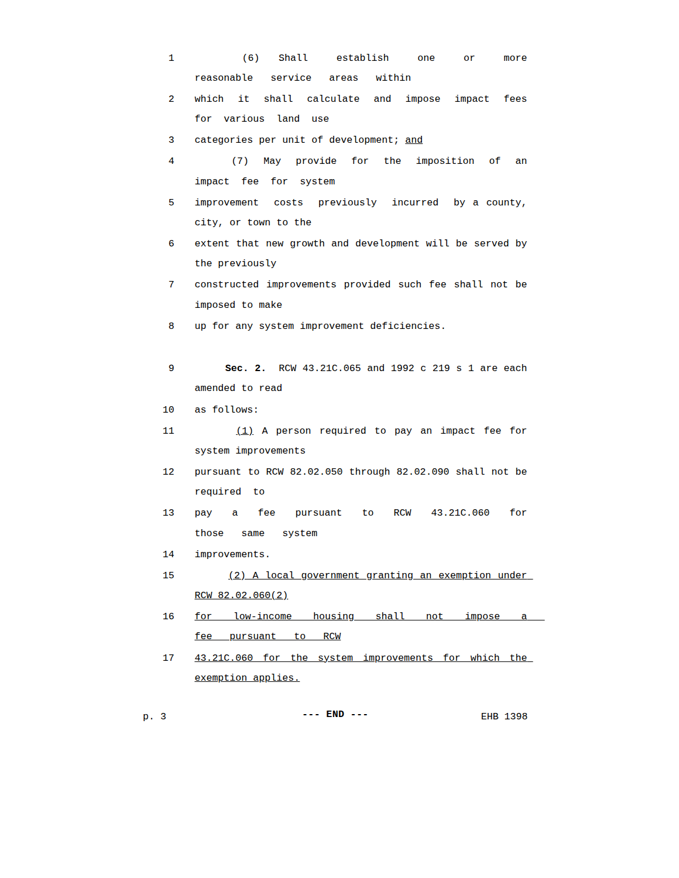| 1 | (6) Shall establish one or more reasonable service areas within |
| 2 | which it shall calculate and impose impact fees for various land use |
| 3 | categories per unit of development; and |
| 4 | (7) May provide for the imposition of an impact fee for system |
| 5 | improvement costs previously incurred by a county, city, or town to the |
| 6 | extent that new growth and development will be served by the previously |
| 7 | constructed improvements provided such fee shall not be imposed to make |
| 8 | up for any system improvement deficiencies. |
| 9 | Sec. 2. RCW 43.21C.065 and 1992 c 219 s 1 are each amended to read |
| 10 | as follows: |
| 11 | (1) A person required to pay an impact fee for system improvements |
| 12 | pursuant to RCW 82.02.050 through 82.02.090 shall not be required to |
| 13 | pay a fee pursuant to RCW 43.21C.060 for those same system |
| 14 | improvements. |
| 15 | (2) A local government granting an exemption under RCW 82.02.060(2) |
| 16 | for low-income housing shall not impose a fee pursuant to RCW |
| 17 | 43.21C.060 for the system improvements for which the exemption applies. |
--- END ---
p. 3 EHB 1398